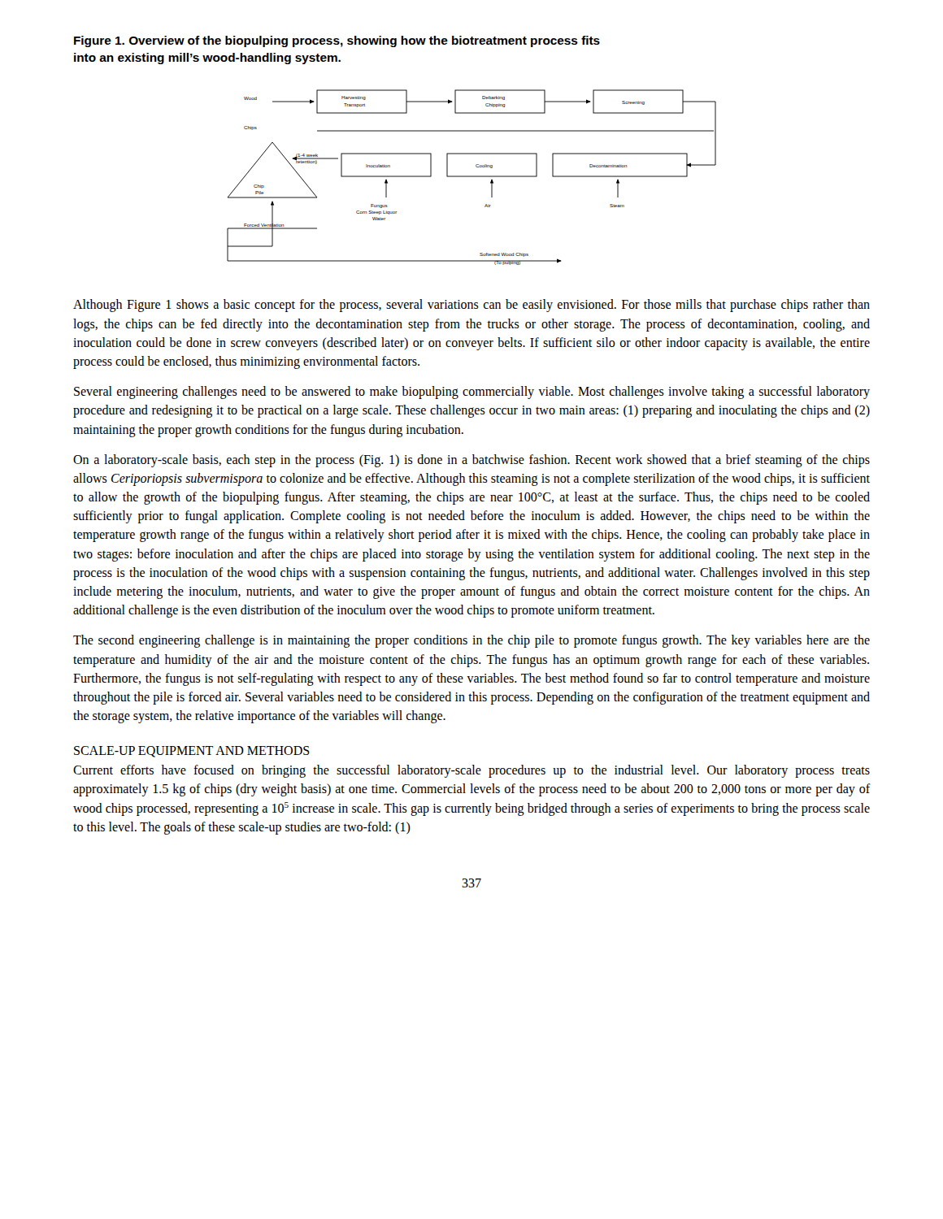Figure 1. Overview of the biopulping process, showing how the biotreatment process fits
into an existing mill’s wood-handling system.
Wood Harvesting Transport Debarking Chipping Screening Chips Inoculation Cooling Decontamination (1-4 week retention) Chip Pile Fungus Corn Steep Liquor Water Air Steam Forced Ventilation Softened Wood Chips (To pulping)
Although Figure 1 shows a basic concept for the process, several variations can be easily envisioned. For those mills that purchase chips rather than logs, the chips can be fed directly into the decontamination step from the trucks or other storage. The process of decontamination, cooling, and inoculation could be done in screw conveyers (described later) or on conveyer belts. If sufficient silo or other indoor capacity is available, the entire process could be enclosed, thus minimizing environmental factors.
Several engineering challenges need to be answered to make biopulping commercially viable. Most challenges involve taking a successful laboratory procedure and redesigning it to be practical on a large scale. These challenges occur in two main areas: (1) preparing and inoculating the chips and (2) maintaining the proper growth conditions for the fungus during incubation.
On a laboratory-scale basis, each step in the process (Fig. 1) is done in a batchwise fashion. Recent work showed that a brief steaming of the chips allows Ceriporiopsis subvermispora to colonize and be effective. Although this steaming is not a complete sterilization of the wood chips, it is sufficient to allow the growth of the biopulping fungus. After steaming, the chips are near 100°C, at least at the surface. Thus, the chips need to be cooled sufficiently prior to fungal application. Complete cooling is not needed before the inoculum is added. However, the chips need to be within the temperature growth range of the fungus within a relatively short period after it is mixed with the chips. Hence, the cooling can probably take place in two stages: before inoculation and after the chips are placed into storage by using the ventilation system for additional cooling. The next step in the process is the inoculation of the wood chips with a suspension containing the fungus, nutrients, and additional water. Challenges involved in this step include metering the inoculum, nutrients, and water to give the proper amount of fungus and obtain the correct moisture content for the chips. An additional challenge is the even distribution of the inoculum over the wood chips to promote uniform treatment.
The second engineering challenge is in maintaining the proper conditions in the chip pile to promote fungus growth. The key variables here are the temperature and humidity of the air and the moisture content of the chips. The fungus has an optimum growth range for each of these variables. Furthermore, the fungus is not self-regulating with respect to any of these variables. The best method found so far to control temperature and moisture throughout the pile is forced air. Several variables need to be considered in this process. Depending on the configuration of the treatment equipment and the storage system, the relative importance of the variables will change.
SCALE-UP EQUIPMENT AND METHODS
Current efforts have focused on bringing the successful laboratory-scale procedures up to the industrial level. Our laboratory process treats approximately 1.5 kg of chips (dry weight basis) at one time. Commercial levels of the process need to be about 200 to 2,000 tons or more per day of wood chips processed, representing a 105 increase in scale. This gap is currently being bridged through a series of experiments to bring the process scale to this level. The goals of these scale-up studies are two-fold: (1)
337